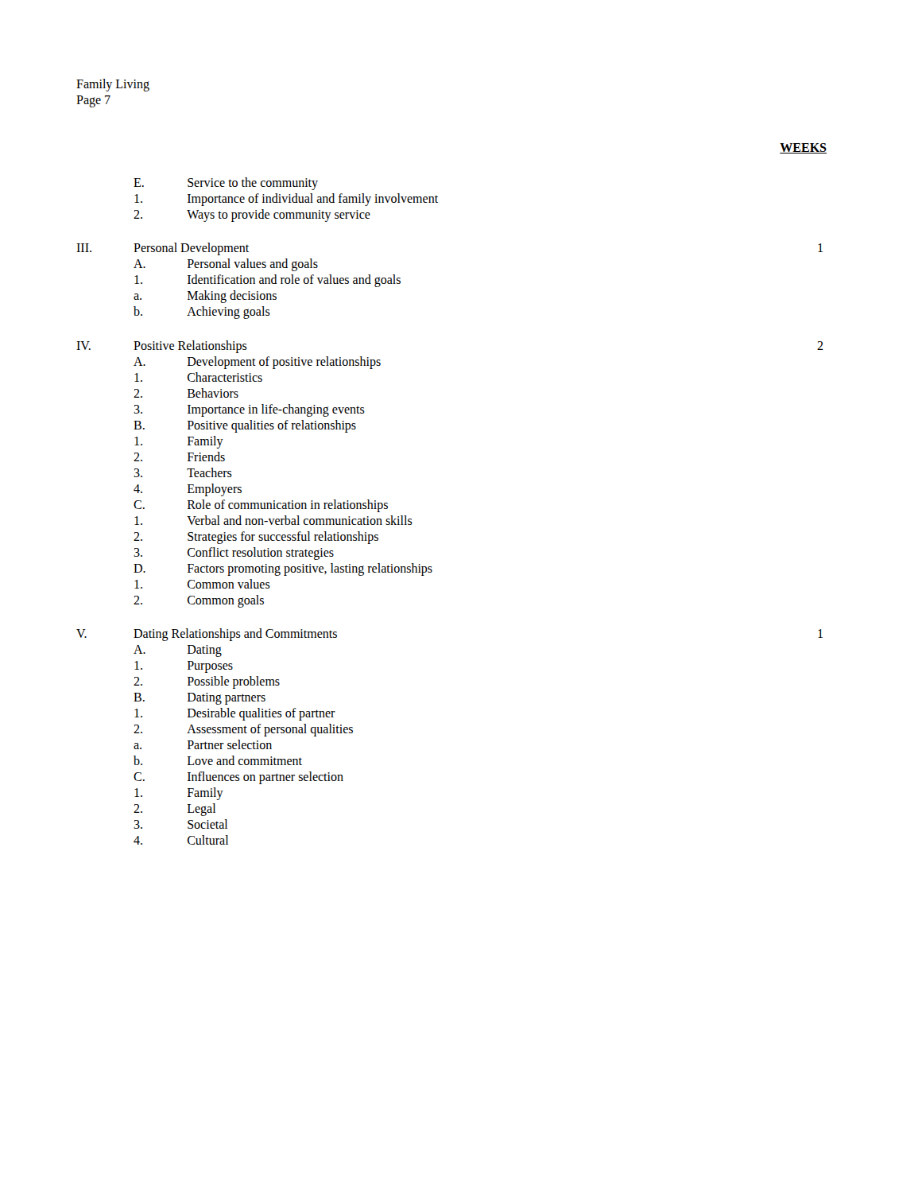Family Living
Page 7
WEEKS
| | / E. / Service to the community / / 1. / Importance of individual and family involvement / / 2. / Ways to provide community service / | |
| III. | Personal Development | 1 |
| | / A. / Personal values and goals / / 1. / Identification and role of values and goals / / a. / Making decisions / / b. / Achieving goals / | |
| IV. | Positive Relationships | 2 |
| | / A. / Development of positive relationships / / 1. / Characteristics / / 2. / Behaviors / / 3. / Importance in life-changing events / / B. / Positive qualities of relationships / / 1. / Family / / 2. / Friends / / 3. / Teachers / / 4. / Employers / / C. / Role of communication in relationships / / 1. / Verbal and non-verbal communication skills / / 2. / Strategies for successful relationships / / 3. / Conflict resolution strategies / / D. / Factors promoting positive, lasting relationships / / 1. / Common values / / 2. / Common goals / | |
| V. | Dating Relationships and Commitments | 1 |
| | / A. / Dating / / 1. / Purposes / / 2. / Possible problems / / B. / Dating partners / / 1. / Desirable qualities of partner / / 2. / Assessment of personal qualities / / a. / Partner selection / / b. / Love and commitment / / C. / Influences on partner selection / / 1. / Family / / 2. / Legal / / 3. / Societal / / 4. / Cultural / | |